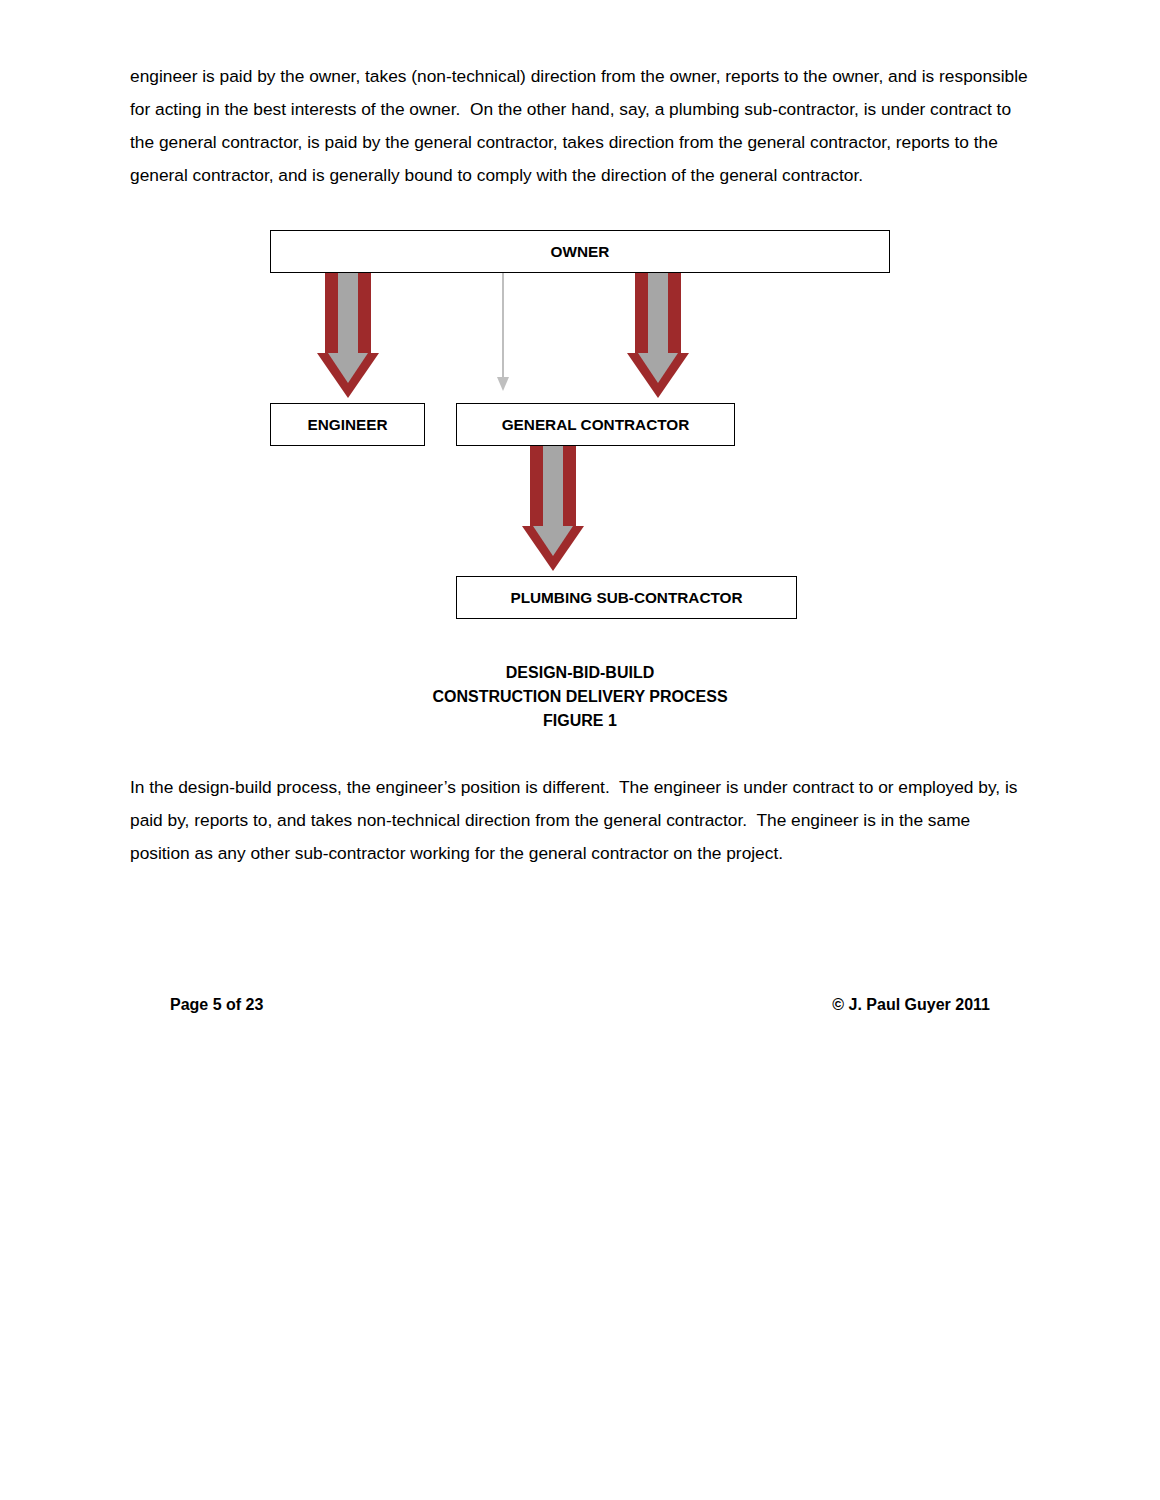engineer is paid by the owner, takes (non-technical) direction from the owner, reports to the owner, and is responsible for acting in the best interests of the owner. On the other hand, say, a plumbing sub-contractor, is under contract to the general contractor, is paid by the general contractor, takes direction from the general contractor, reports to the general contractor, and is generally bound to comply with the direction of the general contractor.
OWNER
ENGINEER
GENERAL CONTRACTOR
PLUMBING SUB-CONTRACTOR
DESIGN-BID-BUILD
CONSTRUCTION DELIVERY PROCESS
FIGURE 1
In the design-build process, the engineer’s position is different. The engineer is under contract to or employed by, is paid by, reports to, and takes non-technical direction from the general contractor. The engineer is in the same position as any other sub-contractor working for the general contractor on the project.
Page 5 of 23
© J. Paul Guyer 2011